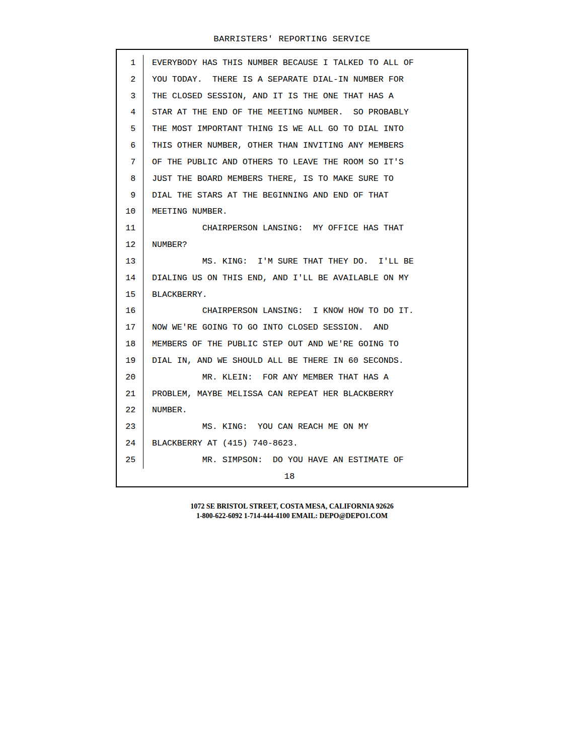BARRISTERS' REPORTING SERVICE
| 1 | EVERYBODY HAS THIS NUMBER BECAUSE I TALKED TO ALL OF |
| 2 | YOU TODAY. THERE IS A SEPARATE DIAL-IN NUMBER FOR |
| 3 | THE CLOSED SESSION, AND IT IS THE ONE THAT HAS A |
| 4 | STAR AT THE END OF THE MEETING NUMBER. SO PROBABLY |
| 5 | THE MOST IMPORTANT THING IS WE ALL GO TO DIAL INTO |
| 6 | THIS OTHER NUMBER, OTHER THAN INVITING ANY MEMBERS |
| 7 | OF THE PUBLIC AND OTHERS TO LEAVE THE ROOM SO IT'S |
| 8 | JUST THE BOARD MEMBERS THERE, IS TO MAKE SURE TO |
| 9 | DIAL THE STARS AT THE BEGINNING AND END OF THAT |
| 10 | MEETING NUMBER. |
| 11 | CHAIRPERSON LANSING: MY OFFICE HAS THAT |
| 12 | NUMBER? |
| 13 | MS. KING: I'M SURE THAT THEY DO. I'LL BE |
| 14 | DIALING US ON THIS END, AND I'LL BE AVAILABLE ON MY |
| 15 | BLACKBERRY. |
| 16 | CHAIRPERSON LANSING: I KNOW HOW TO DO IT. |
| 17 | NOW WE'RE GOING TO GO INTO CLOSED SESSION. AND |
| 18 | MEMBERS OF THE PUBLIC STEP OUT AND WE'RE GOING TO |
| 19 | DIAL IN, AND WE SHOULD ALL BE THERE IN 60 SECONDS. |
| 20 | MR. KLEIN: FOR ANY MEMBER THAT HAS A |
| 21 | PROBLEM, MAYBE MELISSA CAN REPEAT HER BLACKBERRY |
| 22 | NUMBER. |
| 23 | MS. KING: YOU CAN REACH ME ON MY |
| 24 | BLACKBERRY AT (415) 740-8623. |
| 25 | MR. SIMPSON: DO YOU HAVE AN ESTIMATE OF |
18
1072 SE BRISTOL STREET, COSTA MESA, CALIFORNIA 92626
1-800-622-6092 1-714-444-4100 EMAIL: DEPO@DEPO1.COM